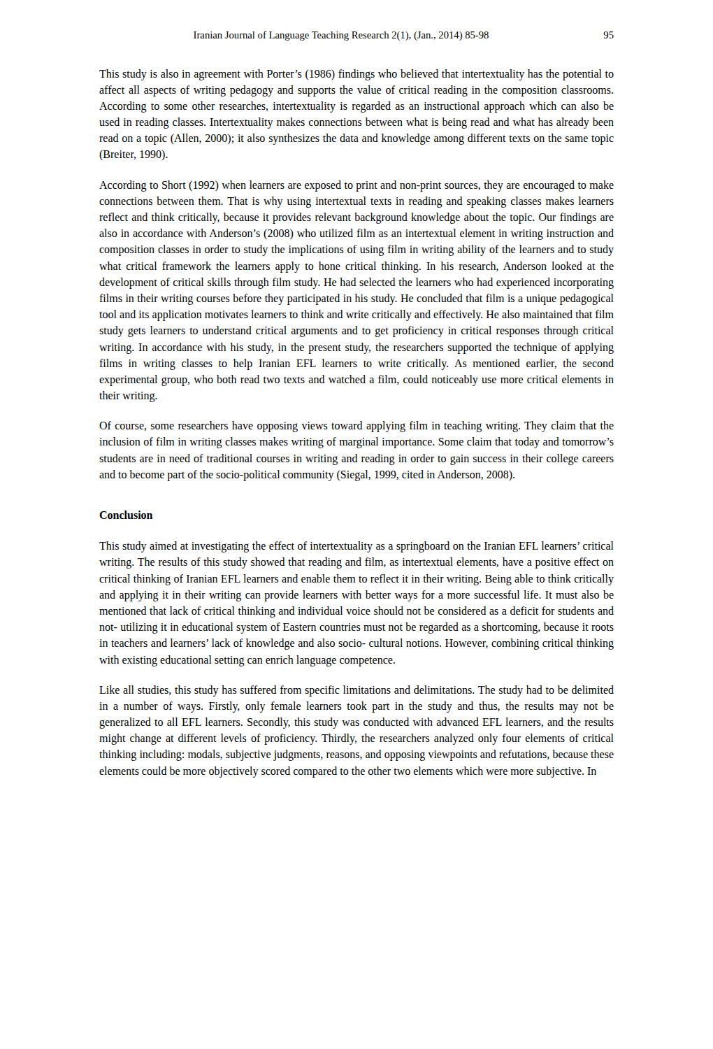Iranian Journal of Language Teaching Research 2(1), (Jan., 2014) 85-98 95
This study is also in agreement with Porter’s (1986) findings who believed that intertextuality has the potential to affect all aspects of writing pedagogy and supports the value of critical reading in the composition classrooms. According to some other researches, intertextuality is regarded as an instructional approach which can also be used in reading classes. Intertextuality makes connections between what is being read and what has already been read on a topic (Allen, 2000); it also synthesizes the data and knowledge among different texts on the same topic (Breiter, 1990).
According to Short (1992) when learners are exposed to print and non-print sources, they are encouraged to make connections between them. That is why using intertextual texts in reading and speaking classes makes learners reflect and think critically, because it provides relevant background knowledge about the topic. Our findings are also in accordance with Anderson’s (2008) who utilized film as an intertextual element in writing instruction and composition classes in order to study the implications of using film in writing ability of the learners and to study what critical framework the learners apply to hone critical thinking. In his research, Anderson looked at the development of critical skills through film study. He had selected the learners who had experienced incorporating films in their writing courses before they participated in his study. He concluded that film is a unique pedagogical tool and its application motivates learners to think and write critically and effectively. He also maintained that film study gets learners to understand critical arguments and to get proficiency in critical responses through critical writing. In accordance with his study, in the present study, the researchers supported the technique of applying films in writing classes to help Iranian EFL learners to write critically. As mentioned earlier, the second experimental group, who both read two texts and watched a film, could noticeably use more critical elements in their writing.
Of course, some researchers have opposing views toward applying film in teaching writing. They claim that the inclusion of film in writing classes makes writing of marginal importance. Some claim that today and tomorrow’s students are in need of traditional courses in writing and reading in order to gain success in their college careers and to become part of the socio-political community (Siegal, 1999, cited in Anderson, 2008).
Conclusion
This study aimed at investigating the effect of intertextuality as a springboard on the Iranian EFL learners’ critical writing. The results of this study showed that reading and film, as intertextual elements, have a positive effect on critical thinking of Iranian EFL learners and enable them to reflect it in their writing. Being able to think critically and applying it in their writing can provide learners with better ways for a more successful life. It must also be mentioned that lack of critical thinking and individual voice should not be considered as a deficit for students and not- utilizing it in educational system of Eastern countries must not be regarded as a shortcoming, because it roots in teachers and learners’ lack of knowledge and also socio- cultural notions. However, combining critical thinking with existing educational setting can enrich language competence.
Like all studies, this study has suffered from specific limitations and delimitations. The study had to be delimited in a number of ways. Firstly, only female learners took part in the study and thus, the results may not be generalized to all EFL learners. Secondly, this study was conducted with advanced EFL learners, and the results might change at different levels of proficiency. Thirdly, the researchers analyzed only four elements of critical thinking including: modals, subjective judgments, reasons, and opposing viewpoints and refutations, because these elements could be more objectively scored compared to the other two elements which were more subjective. In